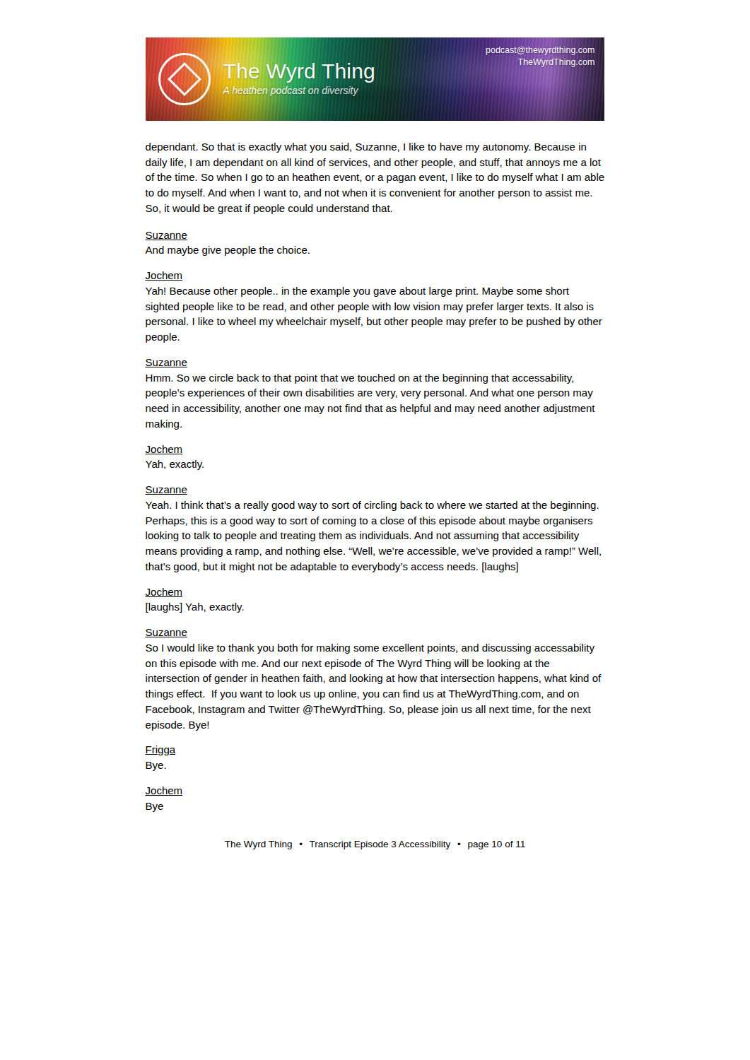The Wyrd Thing
A heathen podcast on diversity
podcast@thewyrdthing.com
TheWyrdThing.com
dependant. So that is exactly what you said, Suzanne, I like to have my autonomy. Because in daily life, I am dependant on all kind of services, and other people, and stuff, that annoys me a lot of the time. So when I go to an heathen event, or a pagan event, I like to do myself what I am able to do myself. And when I want to, and not when it is convenient for another person to assist me. So, it would be great if people could understand that.
Suzanne
And maybe give people the choice.
Jochem
Yah! Because other people.. in the example you gave about large print. Maybe some short sighted people like to be read, and other people with low vision may prefer larger texts. It also is personal. I like to wheel my wheelchair myself, but other people may prefer to be pushed by other people.
Suzanne
Hmm. So we circle back to that point that we touched on at the beginning that accessability, people’s experiences of their own disabilities are very, very personal. And what one person may need in accessibility, another one may not find that as helpful and may need another adjustment making.
Jochem
Yah, exactly.
Suzanne
Yeah. I think that’s a really good way to sort of circling back to where we started at the beginning. Perhaps, this is a good way to sort of coming to a close of this episode about maybe organisers looking to talk to people and treating them as individuals. And not assuming that accessibility means providing a ramp, and nothing else. “Well, we’re accessible, we’ve provided a ramp!” Well, that’s good, but it might not be adaptable to everybody’s access needs. [laughs]
Jochem
[laughs] Yah, exactly.
Suzanne
So I would like to thank you both for making some excellent points, and discussing accessability on this episode with me. And our next episode of The Wyrd Thing will be looking at the intersection of gender in heathen faith, and looking at how that intersection happens, what kind of things effect. If you want to look us up online, you can find us at TheWyrdThing.com, and on Facebook, Instagram and Twitter @TheWyrdThing. So, please join us all next time, for the next episode. Bye!
Frigga
Bye.
Jochem
Bye
The Wyrd Thing • Transcript Episode 3 Accessibility • page 10 of 11